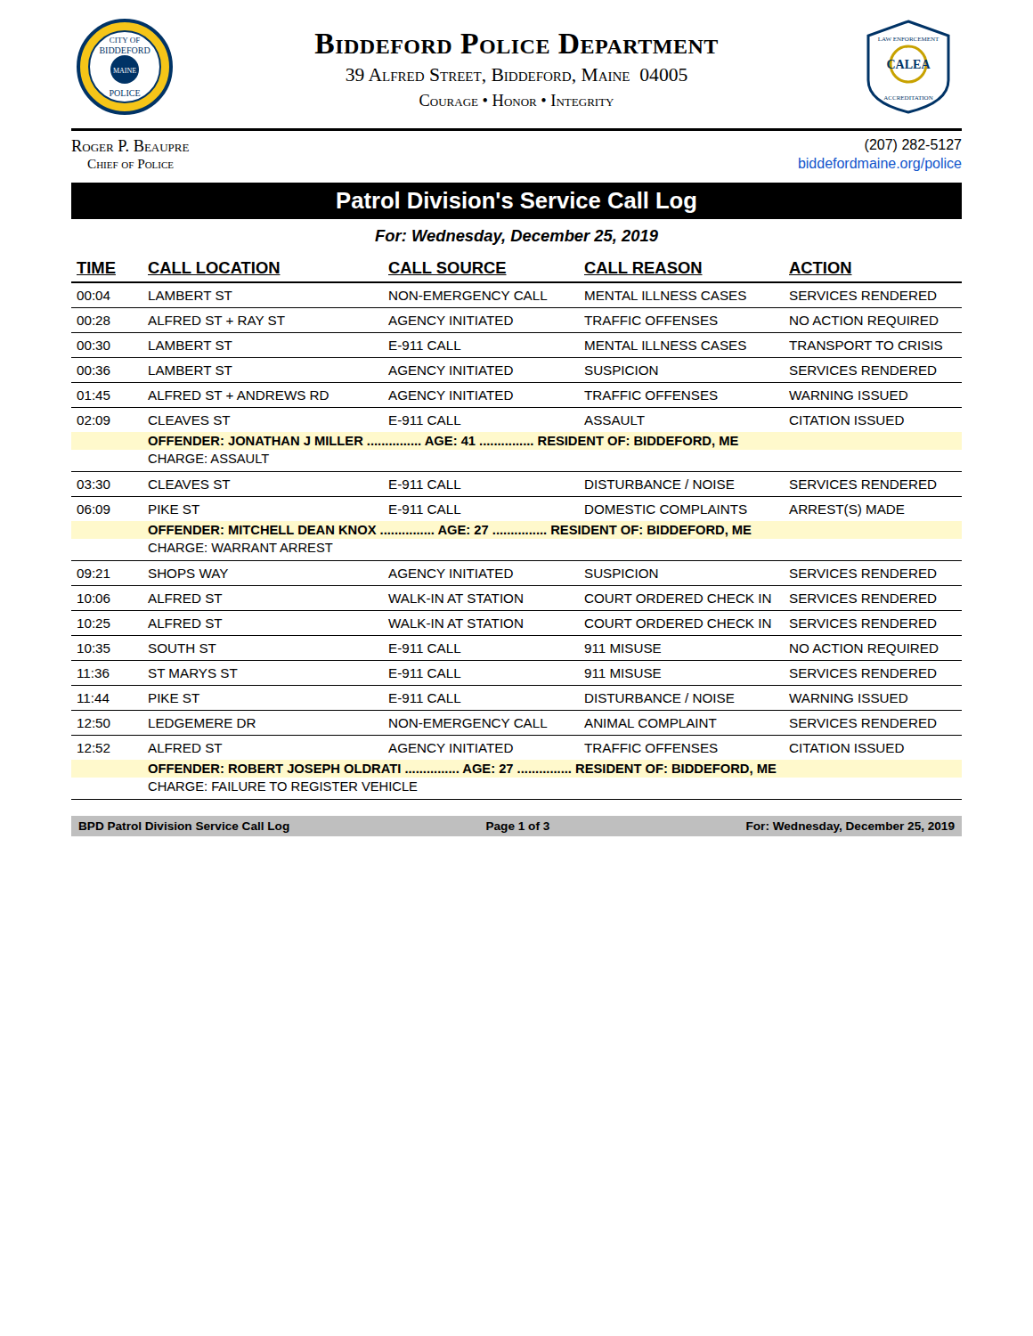Biddeford Police Department
39 Alfred Street, Biddeford, Maine 04005
Courage • Honor • Integrity
Roger P. Beaupre
Chief of Police
(207) 282-5127
biddefordmaine.org/police
Patrol Division's Service Call Log
For: Wednesday, December 25, 2019
| TIME | CALL LOCATION | CALL SOURCE | CALL REASON | ACTION |
| --- | --- | --- | --- | --- |
| 00:04 | LAMBERT ST | NON-EMERGENCY CALL | MENTAL ILLNESS CASES | SERVICES RENDERED |
| 00:28 | ALFRED ST + RAY ST | AGENCY INITIATED | TRAFFIC OFFENSES | NO ACTION REQUIRED |
| 00:30 | LAMBERT ST | E-911 CALL | MENTAL ILLNESS CASES | TRANSPORT TO CRISIS |
| 00:36 | LAMBERT ST | AGENCY INITIATED | SUSPICION | SERVICES RENDERED |
| 01:45 | ALFRED ST + ANDREWS RD | AGENCY INITIATED | TRAFFIC OFFENSES | WARNING ISSUED |
| 02:09 | CLEAVES ST | E-911 CALL | ASSAULT | CITATION ISSUED |
| | OFFENDER: JONATHAN J MILLER ............... AGE: 41 ............... RESIDENT OF: BIDDEFORD, ME |
| | CHARGE: ASSAULT |
| 03:30 | CLEAVES ST | E-911 CALL | DISTURBANCE / NOISE | SERVICES RENDERED |
| 06:09 | PIKE ST | E-911 CALL | DOMESTIC COMPLAINTS | ARREST(S) MADE |
| | OFFENDER: MITCHELL DEAN KNOX ............... AGE: 27 ............... RESIDENT OF: BIDDEFORD, ME |
| | CHARGE: WARRANT ARREST |
| 09:21 | SHOPS WAY | AGENCY INITIATED | SUSPICION | SERVICES RENDERED |
| 10:06 | ALFRED ST | WALK-IN AT STATION | COURT ORDERED CHECK IN | SERVICES RENDERED |
| 10:25 | ALFRED ST | WALK-IN AT STATION | COURT ORDERED CHECK IN | SERVICES RENDERED |
| 10:35 | SOUTH ST | E-911 CALL | 911 MISUSE | NO ACTION REQUIRED |
| 11:36 | ST MARYS ST | E-911 CALL | 911 MISUSE | SERVICES RENDERED |
| 11:44 | PIKE ST | E-911 CALL | DISTURBANCE / NOISE | WARNING ISSUED |
| 12:50 | LEDGEMERE DR | NON-EMERGENCY CALL | ANIMAL COMPLAINT | SERVICES RENDERED |
| 12:52 | ALFRED ST | AGENCY INITIATED | TRAFFIC OFFENSES | CITATION ISSUED |
| | OFFENDER: ROBERT JOSEPH OLDRATI ............... AGE: 27 ............... RESIDENT OF: BIDDEFORD, ME |
| | CHARGE: FAILURE TO REGISTER VEHICLE |
BPD Patrol Division Service Call Log
Page 1 of 3
For: Wednesday, December 25, 2019